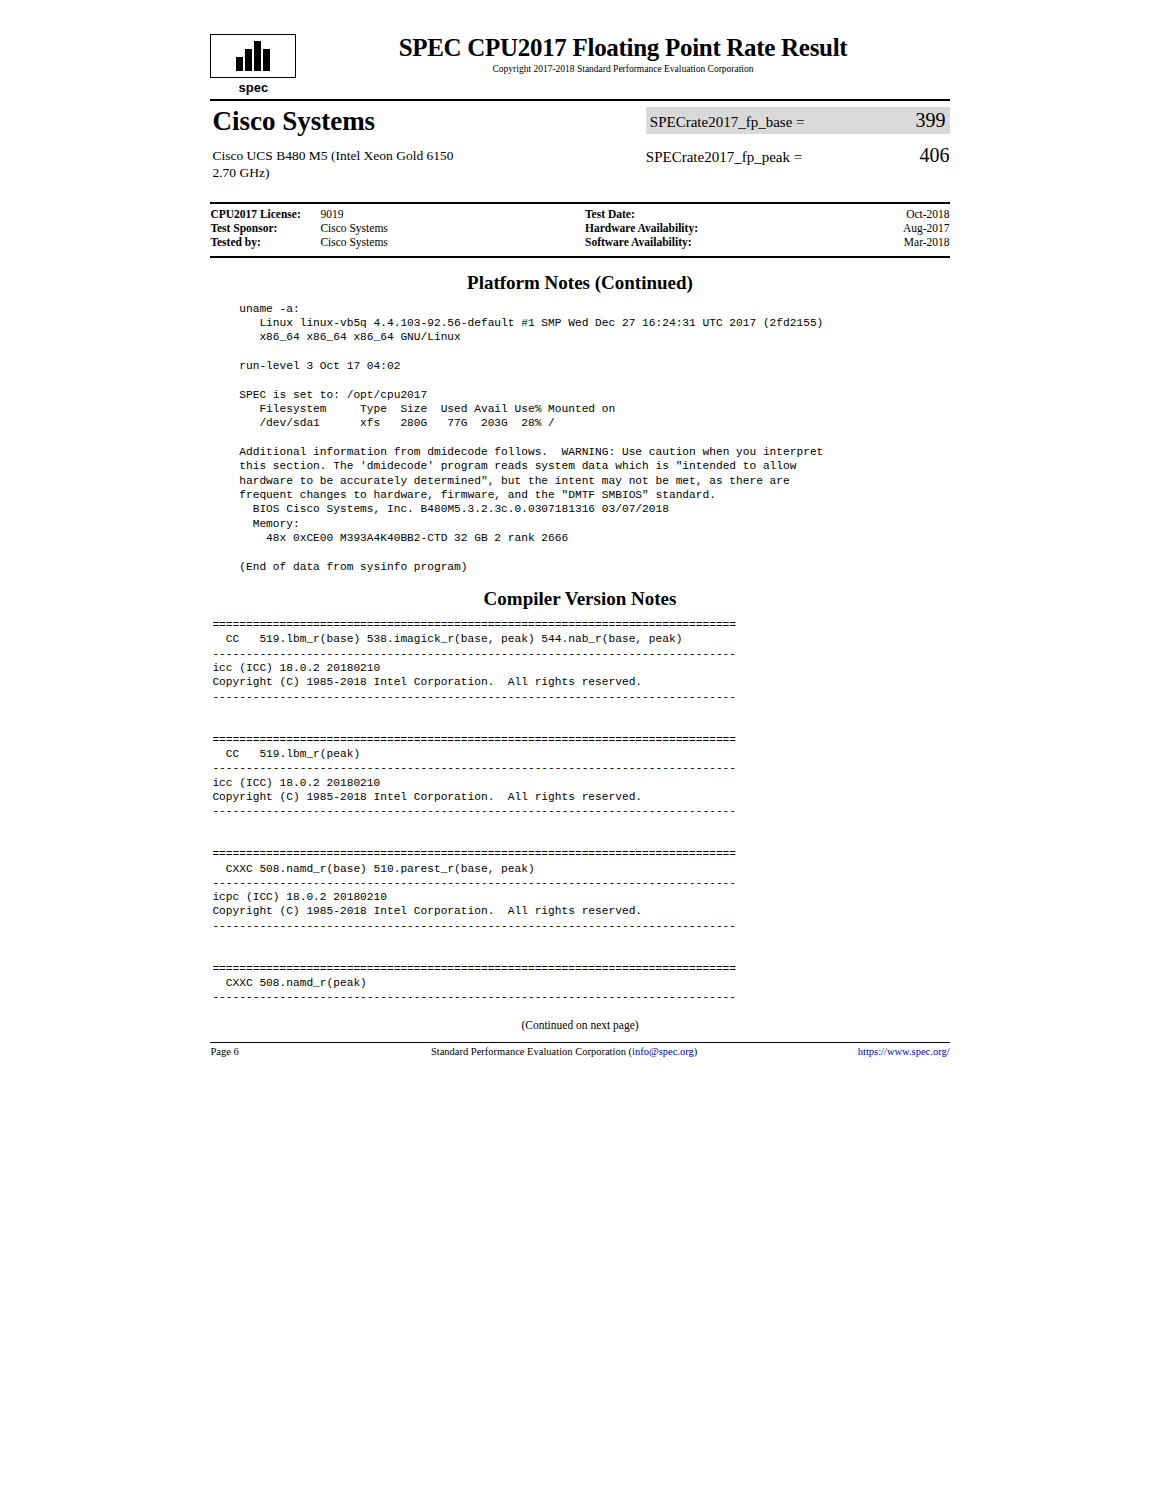spec
SPEC CPU2017 Floating Point Rate Result
Copyright 2017-2018 Standard Performance Evaluation Corporation
Cisco Systems
Cisco UCS B480 M5 (Intel Xeon Gold 6150
2.70 GHz)
SPECrate2017_fp_base = 399
SPECrate2017_fp_peak = 406
CPU2017 License: 9019
Test Sponsor: Cisco Systems
Tested by: Cisco Systems
Test Date: Oct-2018
Hardware Availability: Aug-2017
Software Availability: Mar-2018
Platform Notes (Continued)
    uname -a:
       Linux linux-vb5q 4.4.103-92.56-default #1 SMP Wed Dec 27 16:24:31 UTC 2017 (2fd2155)
       x86_64 x86_64 x86_64 GNU/Linux

    run-level 3 Oct 17 04:02

    SPEC is set to: /opt/cpu2017
       Filesystem     Type  Size  Used Avail Use% Mounted on
       /dev/sda1      xfs   280G   77G  203G  28% /

    Additional information from dmidecode follows.  WARNING: Use caution when you interpret
    this section. The 'dmidecode' program reads system data which is "intended to allow
    hardware to be accurately determined", but the intent may not be met, as there are
    frequent changes to hardware, firmware, and the "DMTF SMBIOS" standard.
      BIOS Cisco Systems, Inc. B480M5.3.2.3c.0.0307181316 03/07/2018
      Memory:
        48x 0xCE00 M393A4K40BB2-CTD 32 GB 2 rank 2666

    (End of data from sysinfo program)
Compiler Version Notes
==============================================================================
  CC   519.lbm_r(base) 538.imagick_r(base, peak) 544.nab_r(base, peak)
------------------------------------------------------------------------------
icc (ICC) 18.0.2 20180210
Copyright (C) 1985-2018 Intel Corporation.  All rights reserved.
------------------------------------------------------------------------------


==============================================================================
  CC   519.lbm_r(peak)
------------------------------------------------------------------------------
icc (ICC) 18.0.2 20180210
Copyright (C) 1985-2018 Intel Corporation.  All rights reserved.
------------------------------------------------------------------------------


==============================================================================
  CXXC 508.namd_r(base) 510.parest_r(base, peak)
------------------------------------------------------------------------------
icpc (ICC) 18.0.2 20180210
Copyright (C) 1985-2018 Intel Corporation.  All rights reserved.
------------------------------------------------------------------------------


==============================================================================
  CXXC 508.namd_r(peak)
------------------------------------------------------------------------------
(Continued on next page)
Page 6
Standard Performance Evaluation Corporation (info@spec.org)
https://www.spec.org/